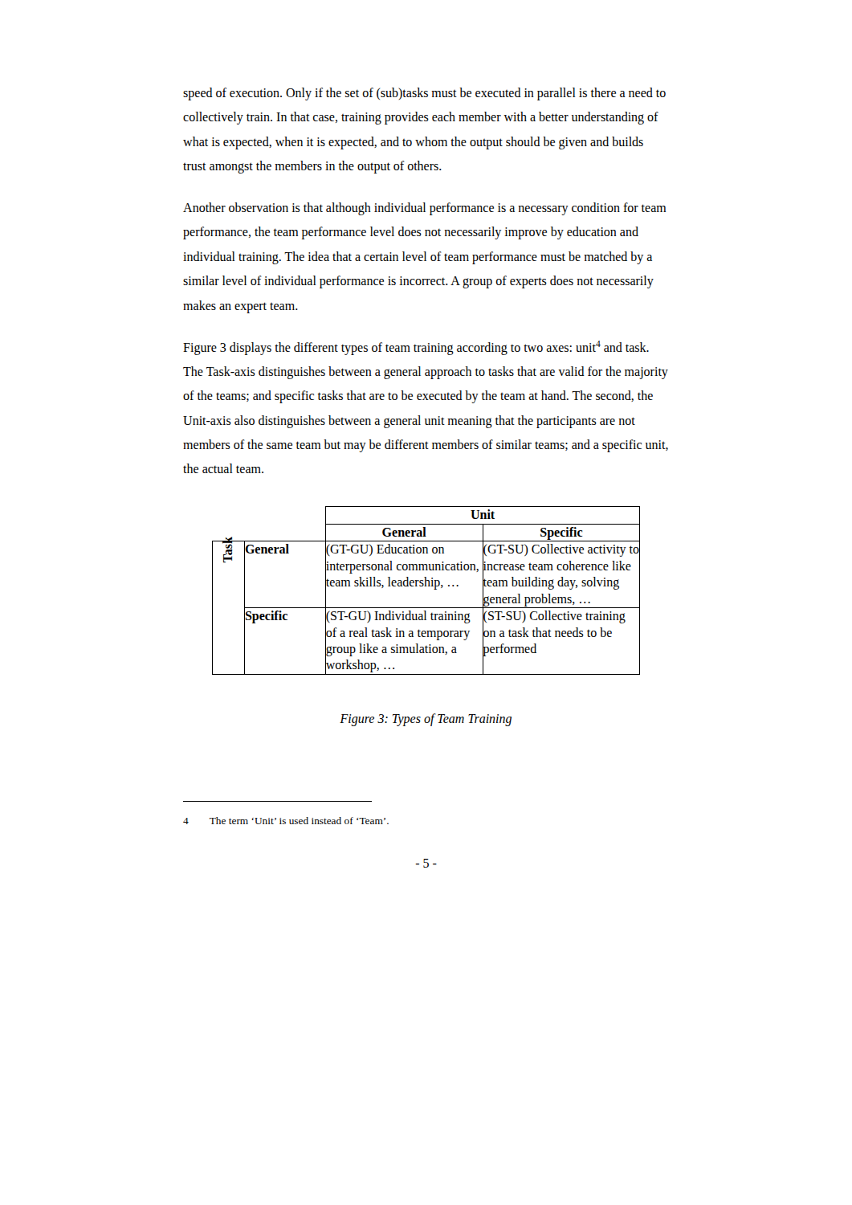speed of execution. Only if the set of (sub)tasks must be executed in parallel is there a need to collectively train. In that case, training provides each member with a better understanding of what is expected, when it is expected, and to whom the output should be given and builds trust amongst the members in the output of others.
Another observation is that although individual performance is a necessary condition for team performance, the team performance level does not necessarily improve by education and individual training. The idea that a certain level of team performance must be matched by a similar level of individual performance is incorrect. A group of experts does not necessarily makes an expert team.
Figure 3 displays the different types of team training according to two axes: unit4 and task. The Task-axis distinguishes between a general approach to tasks that are valid for the majority of the teams; and specific tasks that are to be executed by the team at hand. The second, the Unit-axis also distinguishes between a general unit meaning that the participants are not members of the same team but may be different members of similar teams; and a specific unit, the actual team.
| | | Unit |
| | | General | Specific |
| Task | General | (GT-GU) Education on interpersonal communication, team skills, leadership, … | (GT-SU) Collective activity to increase team coherence like team building day, solving general problems, … |
| Specific | (ST-GU) Individual training of a real task in a temporary group like a simulation, a workshop, … | (ST-SU) Collective training on a task that needs to be performed |
Figure 3: Types of Team Training
4 The term ‘Unit’ is used instead of ‘Team’.
- 5 -